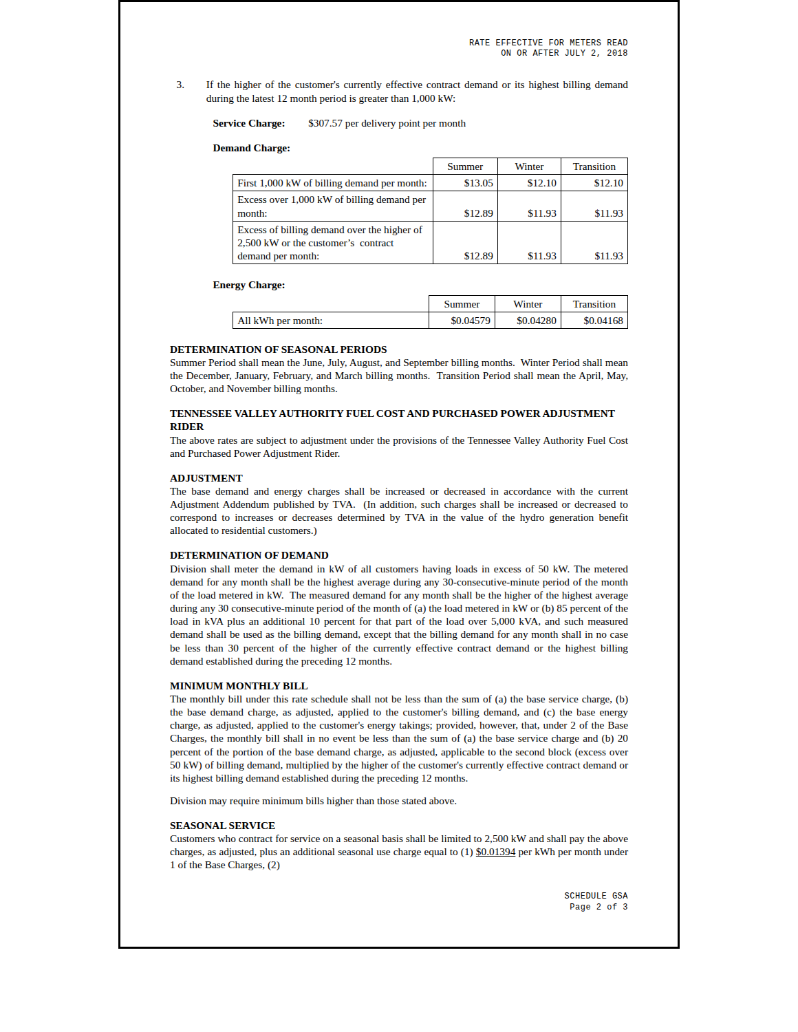RATE EFFECTIVE FOR METERS READ
ON OR AFTER JULY 2, 2018
3.
If the higher of the customer's currently effective contract demand or its highest billing demand during the latest 12 month period is greater than 1,000 kW:
Service Charge:$307.57 per delivery point per month
Demand Charge:
| | Summer | Winter | Transition |
| --- | --- | --- | --- |
| First 1,000 kW of billing demand per month: | $13.05 | $12.10 | $12.10 |
| Excess over 1,000 kW of billing demand per month: | $12.89 | $11.93 | $11.93 |
| Excess of billing demand over the higher of 2,500 kW or the customer’s contract demand per month: | $12.89 | $11.93 | $11.93 |
Energy Charge:
| | Summer | Winter | Transition |
| --- | --- | --- | --- |
| All kWh per month: | $0.04579 | $0.04280 | $0.04168 |
Determination of Seasonal Periods
Summer Period shall mean the June, July, August, and September billing months. Winter Period shall mean the December, January, February, and March billing months. Transition Period shall mean the April, May, October, and November billing months.
Tennessee Valley Authority Fuel Cost and Purchased Power Adjustment Rider
The above rates are subject to adjustment under the provisions of the Tennessee Valley Authority Fuel Cost and Purchased Power Adjustment Rider.
Adjustment
The base demand and energy charges shall be increased or decreased in accordance with the current Adjustment Addendum published by TVA. (In addition, such charges shall be increased or decreased to correspond to increases or decreases determined by TVA in the value of the hydro generation benefit allocated to residential customers.)
Determination of Demand
Division shall meter the demand in kW of all customers having loads in excess of 50 kW. The metered demand for any month shall be the highest average during any 30-consecutive-minute period of the month of the load metered in kW. The measured demand for any month shall be the higher of the highest average during any 30 consecutive-minute period of the month of (a) the load metered in kW or (b) 85 percent of the load in kVA plus an additional 10 percent for that part of the load over 5,000 kVA, and such measured demand shall be used as the billing demand, except that the billing demand for any month shall in no case be less than 30 percent of the higher of the currently effective contract demand or the highest billing demand established during the preceding 12 months.
Minimum Monthly Bill
The monthly bill under this rate schedule shall not be less than the sum of (a) the base service charge, (b) the base demand charge, as adjusted, applied to the customer's billing demand, and (c) the base energy charge, as adjusted, applied to the customer's energy takings; provided, however, that, under 2 of the Base Charges, the monthly bill shall in no event be less than the sum of (a) the base service charge and (b) 20 percent of the portion of the base demand charge, as adjusted, applicable to the second block (excess over 50 kW) of billing demand, multiplied by the higher of the customer's currently effective contract demand or its highest billing demand established during the preceding 12 months.
Division may require minimum bills higher than those stated above.
Seasonal Service
Customers who contract for service on a seasonal basis shall be limited to 2,500 kW and shall pay the above charges, as adjusted, plus an additional seasonal use charge equal to (1) $0.01394 per kWh per month under 1 of the Base Charges, (2)
SCHEDULE GSA
Page 2 of 3